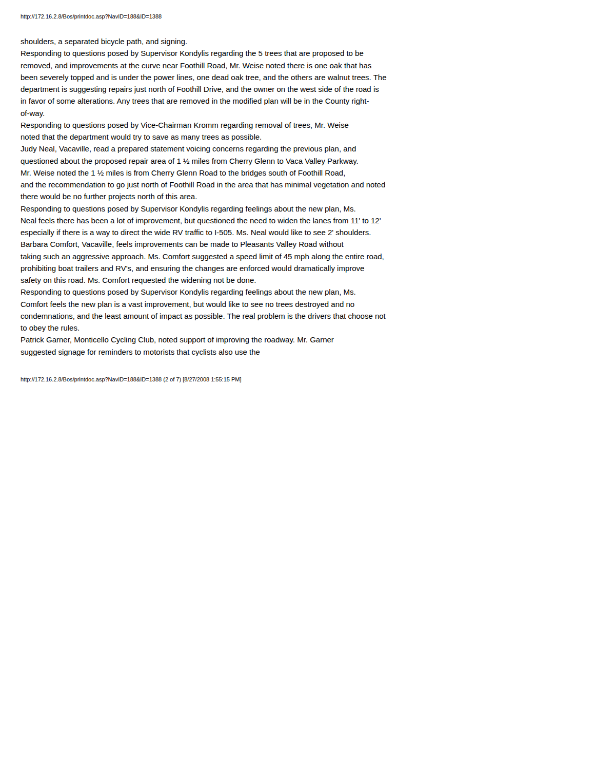http://172.16.2.8/Bos/printdoc.asp?NavID=188&ID=1388
shoulders, a separated bicycle path, and signing.
Responding to questions posed by Supervisor Kondylis regarding the 5 trees that are proposed to be
removed, and improvements at the curve near Foothill Road, Mr. Weise noted there is one oak that has
been severely topped and is under the power lines, one dead oak tree, and the others are walnut trees. The
department is suggesting repairs just north of Foothill Drive, and the owner on the west side of the road is
in favor of some alterations. Any trees that are removed in the modified plan will be in the County right-
of-way.
Responding to questions posed by Vice-Chairman Kromm regarding removal of trees, Mr. Weise
noted that the department would try to save as many trees as possible.
Judy Neal, Vacaville, read a prepared statement voicing concerns regarding the previous plan, and
questioned about the proposed repair area of 1 ½ miles from Cherry Glenn to Vaca Valley Parkway.
Mr. Weise noted the 1 ½ miles is from Cherry Glenn Road to the bridges south of Foothill Road,
and the recommendation to go just north of Foothill Road in the area that has minimal vegetation and noted
there would be no further projects north of this area.
Responding to questions posed by Supervisor Kondylis regarding feelings about the new plan, Ms.
Neal feels there has been a lot of improvement, but questioned the need to widen the lanes from 11' to 12'
especially if there is a way to direct the wide RV traffic to I-505. Ms. Neal would like to see 2' shoulders.
Barbara Comfort, Vacaville, feels improvements can be made to Pleasants Valley Road without
taking such an aggressive approach. Ms. Comfort suggested a speed limit of 45 mph along the entire road,
prohibiting boat trailers and RV's, and ensuring the changes are enforced would dramatically improve
safety on this road. Ms. Comfort requested the widening not be done.
Responding to questions posed by Supervisor Kondylis regarding feelings about the new plan, Ms.
Comfort feels the new plan is a vast improvement, but would like to see no trees destroyed and no
condemnations, and the least amount of impact as possible. The real problem is the drivers that choose not
to obey the rules.
Patrick Garner, Monticello Cycling Club, noted support of improving the roadway. Mr. Garner
suggested signage for reminders to motorists that cyclists also use the
http://172.16.2.8/Bos/printdoc.asp?NavID=188&ID=1388 (2 of 7) [8/27/2008 1:55:15 PM]